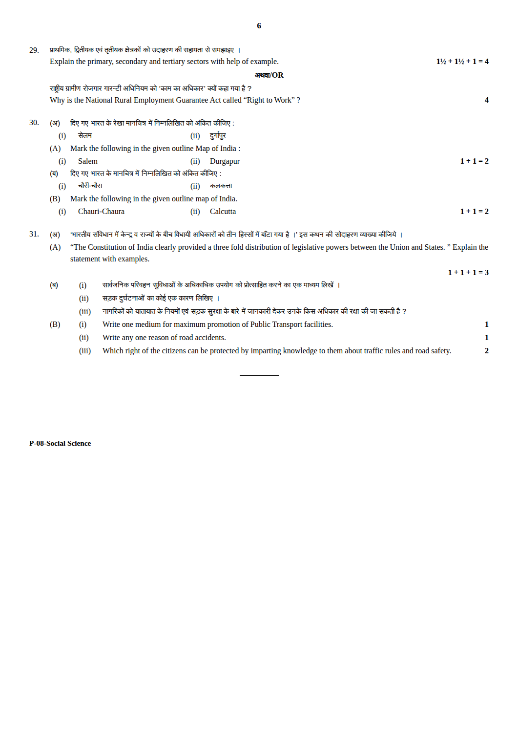6
29.
प्राथमिक, द्वितीयक एवं तृतीयक क्षेत्रकों को उदाहरण की सहायता से समझाइए ।
1½ + 1½ + 1 = 4 Explain the primary, secondary and tertiary sectors with help of example.
अथवा/OR
राष्ट्रीय ग्रामीण रोजगार गारन्टी अधिनियम को ‘काम का अधिकार’ क्यों कहा गया है ?
4 Why is the National Rural Employment Guarantee Act called “Right to Work” ?
30.
(अ)
दिए गए भारत के रेखा मानचित्र में निम्नलिखित को अंकित कीजिए :
(i)
सेलम
(ii)
दुर्गापुर
(A)
Mark the following in the given outline Map of India :
(i)
Salem
(ii)
1 + 1 = 2 Durgapur
(ब)
दिए गए भारत के मानचित्र में निम्नलिखित को अंकित कीजिए :
(i)
चौरी-चौरा
(ii)
कलकत्ता
(B)
Mark the following in the given outline map of India.
(i)
Chauri-Chaura
(ii)
1 + 1 = 2 Calcutta
31.
(अ)
‘भारतीय संविधान में केन्द्र व राज्यों के बीच विधायी अधिकारों को तीन हिस्सों में बाँटा गया है ।’ इस कथन की सोदाहरण व्याख्या कीजिये ।
(A)
“The Constitution of India clearly provided a three fold distribution of legislative powers between the Union and States. ” Explain the statement with examples.
1 + 1 + 1 = 3
(ब)
(i)
सार्वजनिक परिवहन सुविधाओं के अधिकाधिक उपयोग को प्रोत्साहित करने का एक माध्यम लिखें ।
(ii)
सड़क दुर्घटनाओं का कोई एक कारण लिखिए ।
(iii)
नागरिकों को यातायात के नियमों एवं सड़क सुरक्षा के बारे में जानकारी देकर उनके किस अधिकार की रक्षा की जा सकती है ?
(B)
(i)
1 Write one medium for maximum promotion of Public Transport facilities.
(ii)
1 Write any one reason of road accidents.
(iii)
2 Which right of the citizens can be protected by imparting knowledge to them about traffic rules and road safety.
P-08-Social Science